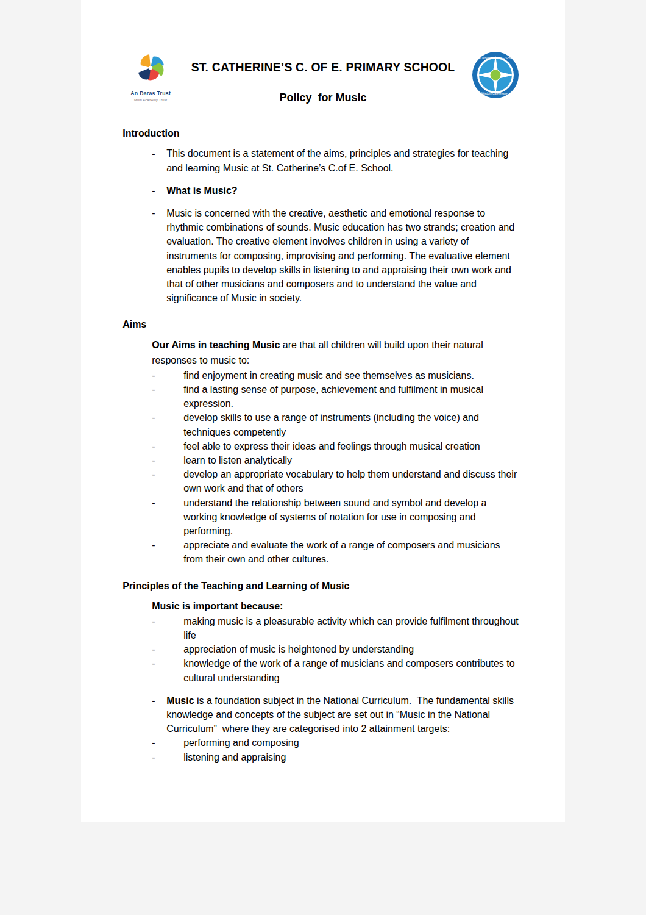An Daras Trust
Multi Academy Trust
ST. CATHERINE’S C. OF E. PRIMARY SCHOOL
Policy for Music
St Catherine’s C of E School Wisdom Care Respect
Introduction
-
This document is a statement of the aims, principles and strategies for teaching and learning Music at St. Catherine’s C.of E. School.
-
What is Music?
-
Music is concerned with the creative, aesthetic and emotional response to rhythmic combinations of sounds. Music education has two strands; creation and evaluation. The creative element involves children in using a variety of instruments for composing, improvising and performing. The evaluative element enables pupils to develop skills in listening to and appraising their own work and that of other musicians and composers and to understand the value and significance of Music in society.
Aims
Our Aims in teaching Music are that all children will build upon their natural
responses to music to:
-
find enjoyment in creating music and see themselves as musicians.
-
find a lasting sense of purpose, achievement and fulfilment in musical expression.
-
develop skills to use a range of instruments (including the voice) and techniques competently
-
feel able to express their ideas and feelings through musical creation
-
learn to listen analytically
-
develop an appropriate vocabulary to help them understand and discuss their own work and that of others
-
understand the relationship between sound and symbol and develop a working knowledge of systems of notation for use in composing and performing.
-
appreciate and evaluate the work of a range of composers and musicians from their own and other cultures.
Principles of the Teaching and Learning of Music
Music is important because:
-
making music is a pleasurable activity which can provide fulfilment throughout life
-
appreciation of music is heightened by understanding
-
knowledge of the work of a range of musicians and composers contributes to cultural understanding
-
Music is a foundation subject in the National Curriculum. The fundamental skills knowledge and concepts of the subject are set out in “Music in the National Curriculum” where they are categorised into 2 attainment targets:
-
performing and composing
-
listening and appraising